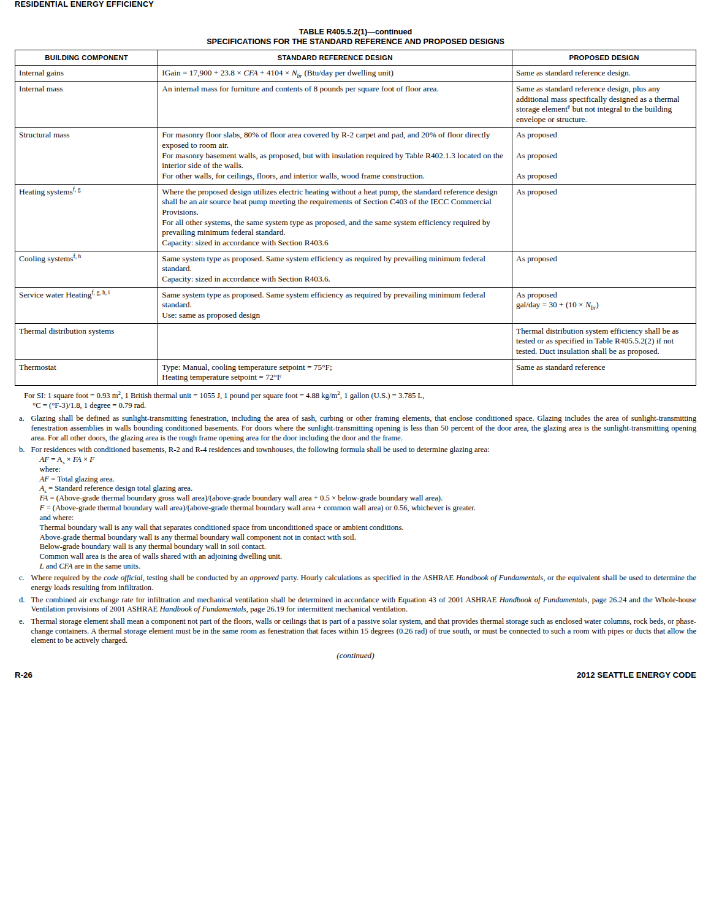RESIDENTIAL ENERGY EFFICIENCY
TABLE R405.5.2(1)—continued
SPECIFICATIONS FOR THE STANDARD REFERENCE AND PROPOSED DESIGNS
| BUILDING COMPONENT | STANDARD REFERENCE DESIGN | PROPOSED DESIGN |
| --- | --- | --- |
| Internal gains | IGain = 17,900 + 23.8 × CFA + 4104 × N br (Btu/day per dwelling unit) | Same as standard reference design. |
| Internal mass | An internal mass for furniture and contents of 8 pounds per square foot of floor area. | Same as standard reference design, plus any additional mass specifically designed as a thermal storage element e but not integral to the building envelope or structure. |
| Structural mass | For masonry floor slabs, 80% of floor area covered by R-2 carpet and pad, and 20% of floor directly exposed to room air. For masonry basement walls, as proposed, but with insulation required by Table R402.1.3 located on the interior side of the walls. For other walls, for ceilings, floors, and interior walls, wood frame construction. | As proposed As proposed As proposed |
| Heating systems f, g | Where the proposed design utilizes electric heating without a heat pump, the standard reference design shall be an air source heat pump meeting the requirements of Section C403 of the IECC Commercial Provisions. For all other systems, the same system type as proposed, and the same system efficiency required by prevailing minimum federal standard. Capacity: sized in accordance with Section R403.6 | As proposed |
| Cooling systems f, h | Same system type as proposed. Same system efficiency as required by prevailing minimum federal standard. Capacity: sized in accordance with Section R403.6. | As proposed |
| Service water Heating f, g, h, i | Same system type as proposed. Same system efficiency as required by prevailing minimum federal standard. Use: same as proposed design | As proposed gal/day = 30 + (10 × N br ) |
| Thermal distribution systems | | Thermal distribution system efficiency shall be as tested or as specified in Table R405.5.2(2) if not tested. Duct insulation shall be as proposed. |
| Thermostat | Type: Manual, cooling temperature setpoint = 75°F; Heating temperature setpoint = 72°F | Same as standard reference |
For SI: 1 square foot = 0.93 m2, 1 British thermal unit = 1055 J, 1 pound per square foot = 4.88 kg/m2, 1 gallon (U.S.) = 3.785 L, °C = (°F-3)/1.8, 1 degree = 0.79 rad.
Glazing shall be defined as sunlight-transmitting fenestration, including the area of sash, curbing or other framing elements, that enclose conditioned space. Glazing includes the area of sunlight-transmitting fenestration assemblies in walls bounding conditioned basements. For doors where the sunlight-transmitting opening is less than 50 percent of the door area, the glazing area is the sunlight-transmitting opening area. For all other doors, the glazing area is the rough frame opening area for the door including the door and the frame.
For residences with conditioned basements, R-2 and R-4 residences and townhouses, the following formula shall be used to determine glazing area: AF = As × FA × F where: AF = Total glazing area. As = Standard reference design total glazing area. FA = (Above-grade thermal boundary gross wall area)/(above-grade boundary wall area + 0.5 × below-grade boundary wall area). F = (Above-grade thermal boundary wall area)/(above-grade thermal boundary wall area + common wall area) or 0.56, whichever is greater. and where: Thermal boundary wall is any wall that separates conditioned space from unconditioned space or ambient conditions. Above-grade thermal boundary wall is any thermal boundary wall component not in contact with soil. Below-grade boundary wall is any thermal boundary wall in soil contact. Common wall area is the area of walls shared with an adjoining dwelling unit. L and CFA are in the same units.
Where required by the code official, testing shall be conducted by an approved party. Hourly calculations as specified in the ASHRAE Handbook of Fundamentals, or the equivalent shall be used to determine the energy loads resulting from infiltration.
The combined air exchange rate for infiltration and mechanical ventilation shall be determined in accordance with Equation 43 of 2001 ASHRAE Handbook of Fundamentals, page 26.24 and the Whole-house Ventilation provisions of 2001 ASHRAE Handbook of Fundamentals, page 26.19 for intermittent mechanical ventilation.
Thermal storage element shall mean a component not part of the floors, walls or ceilings that is part of a passive solar system, and that provides thermal storage such as enclosed water columns, rock beds, or phase-change containers. A thermal storage element must be in the same room as fenestration that faces within 15 degrees (0.26 rad) of true south, or must be connected to such a room with pipes or ducts that allow the element to be actively charged.
(continued)
R-26 2012 SEATTLE ENERGY CODE